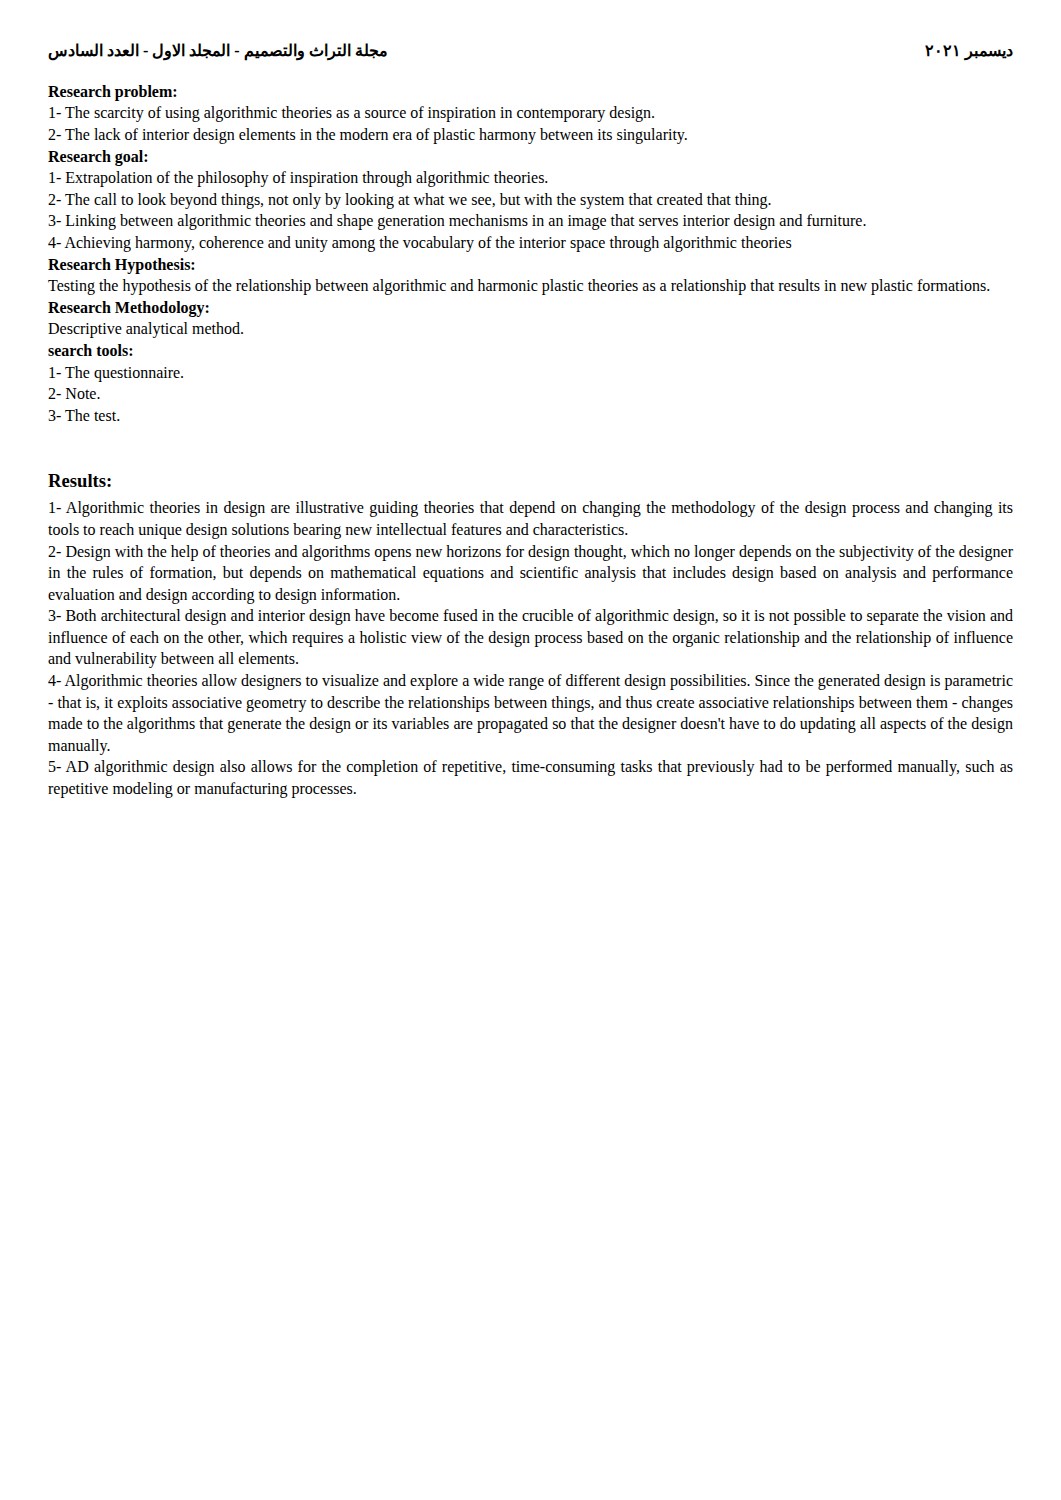ديسمبر ٢٠٢١ مجلة التراث والتصميم - المجلد الاول - العدد السادس
Research problem:
1- The scarcity of using algorithmic theories as a source of inspiration in contemporary design.
2- The lack of interior design elements in the modern era of plastic harmony between its singularity.
Research goal:
1- Extrapolation of the philosophy of inspiration through algorithmic theories.
2- The call to look beyond things, not only by looking at what we see, but with the system that created that thing.
3- Linking between algorithmic theories and shape generation mechanisms in an image that serves interior design and furniture.
4- Achieving harmony, coherence and unity among the vocabulary of the interior space through algorithmic theories
Research Hypothesis:
Testing the hypothesis of the relationship between algorithmic and harmonic plastic theories as a relationship that results in new plastic formations.
Research Methodology:
Descriptive analytical method.
search tools:
1- The questionnaire.
2- Note.
3- The test.
Results:
1- Algorithmic theories in design are illustrative guiding theories that depend on changing the methodology of the design process and changing its tools to reach unique design solutions bearing new intellectual features and characteristics.
2- Design with the help of theories and algorithms opens new horizons for design thought, which no longer depends on the subjectivity of the designer in the rules of formation, but depends on mathematical equations and scientific analysis that includes design based on analysis and performance evaluation and design according to design information.
3- Both architectural design and interior design have become fused in the crucible of algorithmic design, so it is not possible to separate the vision and influence of each on the other, which requires a holistic view of the design process based on the organic relationship and the relationship of influence and vulnerability between all elements.
4- Algorithmic theories allow designers to visualize and explore a wide range of different design possibilities. Since the generated design is parametric - that is, it exploits associative geometry to describe the relationships between things, and thus create associative relationships between them - changes made to the algorithms that generate the design or its variables are propagated so that the designer doesn't have to do updating all aspects of the design manually.
5- AD algorithmic design also allows for the completion of repetitive, time-consuming tasks that previously had to be performed manually, such as repetitive modeling or manufacturing processes.